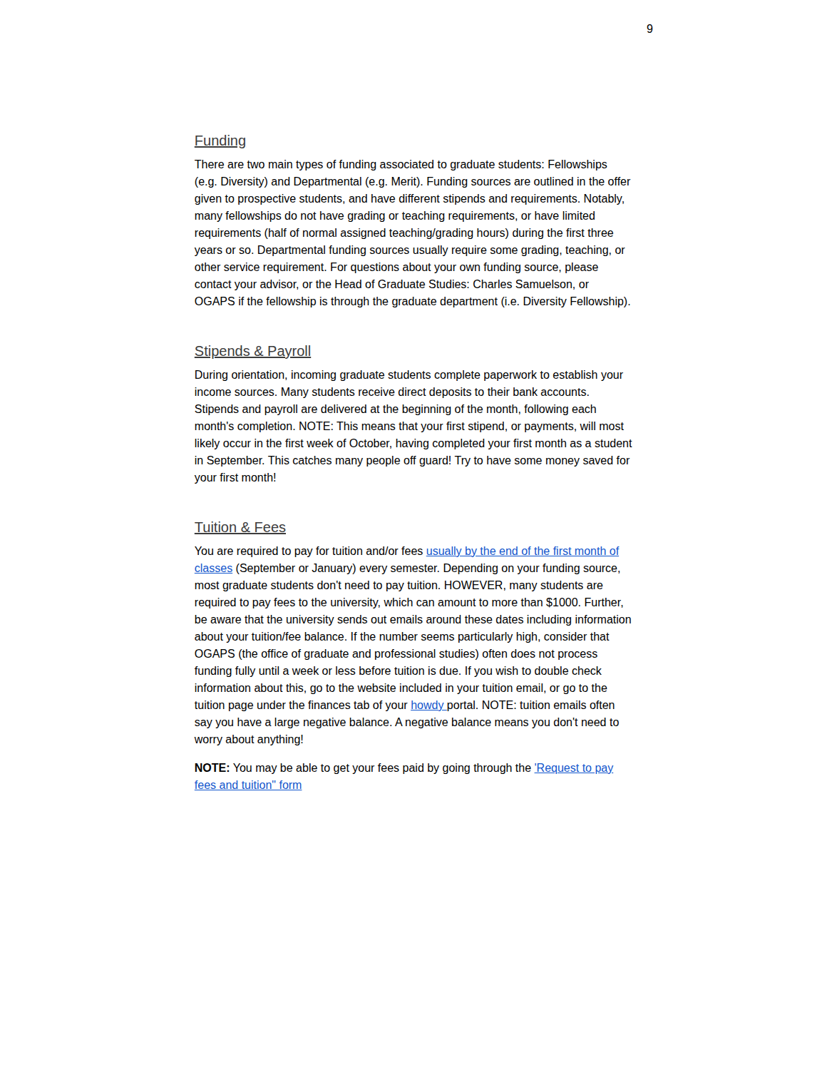9
Funding
There are two main types of funding associated to graduate students: Fellowships (e.g. Diversity) and Departmental (e.g. Merit). Funding sources are outlined in the offer given to prospective students, and have different stipends and requirements. Notably, many fellowships do not have grading or teaching requirements, or have limited requirements (half of normal assigned teaching/grading hours) during the first three years or so. Departmental funding sources usually require some grading, teaching, or other service requirement. For questions about your own funding source, please contact your advisor, or the Head of Graduate Studies: Charles Samuelson, or OGAPS if the fellowship is through the graduate department (i.e. Diversity Fellowship).
Stipends & Payroll
During orientation, incoming graduate students complete paperwork to establish your income sources. Many students receive direct deposits to their bank accounts. Stipends and payroll are delivered at the beginning of the month, following each month's completion. NOTE: This means that your first stipend, or payments, will most likely occur in the first week of October, having completed your first month as a student in September. This catches many people off guard! Try to have some money saved for your first month!
Tuition & Fees
You are required to pay for tuition and/or fees usually by the end of the first month of classes (September or January) every semester. Depending on your funding source, most graduate students don't need to pay tuition. HOWEVER, many students are required to pay fees to the university, which can amount to more than $1000. Further, be aware that the university sends out emails around these dates including information about your tuition/fee balance. If the number seems particularly high, consider that OGAPS (the office of graduate and professional studies) often does not process funding fully until a week or less before tuition is due. If you wish to double check information about this, go to the website included in your tuition email, or go to the tuition page under the finances tab of your howdy portal. NOTE: tuition emails often say you have a large negative balance. A negative balance means you don't need to worry about anything!
NOTE: You may be able to get your fees paid by going through the 'Request to pay fees and tuition" form